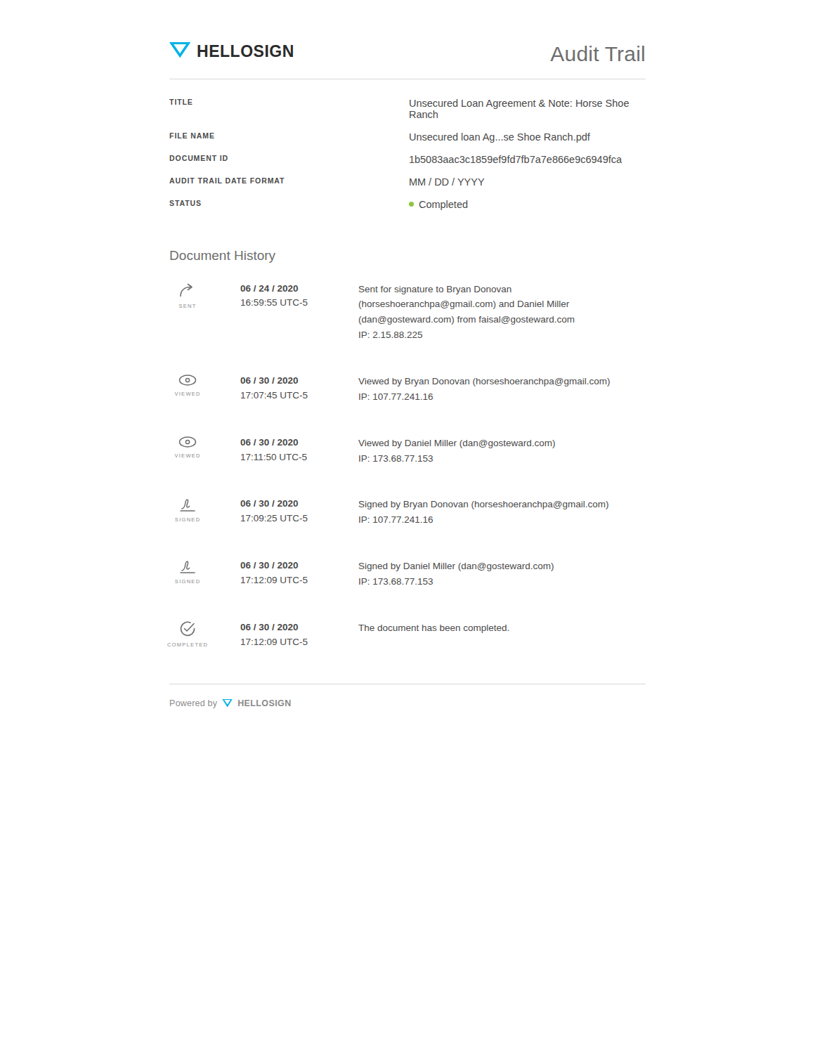HELLOSIGN
Audit Trail
| Title | Unsecured Loan Agreement & Note: Horse Shoe Ranch |
| File name | Unsecured loan Ag...se Shoe Ranch.pdf |
| Document ID | 1b5083aac3c1859ef9fd7fb7a7e866e9c6949fca |
| Audit trail date format | MM / DD / YYYY |
| Status | Completed |
Document History
| Sent | 06 / 24 / 2020 16:59:55 UTC-5 | Sent for signature to Bryan Donovan (horseshoeranchpa@gmail.com) and Daniel Miller (dan@gosteward.com) from faisal@gosteward.com IP: 2.15.88.225 |
| Viewed | 06 / 30 / 2020 17:07:45 UTC-5 | Viewed by Bryan Donovan (horseshoeranchpa@gmail.com) IP: 107.77.241.16 |
| Viewed | 06 / 30 / 2020 17:11:50 UTC-5 | Viewed by Daniel Miller (dan@gosteward.com) IP: 173.68.77.153 |
| Signed | 06 / 30 / 2020 17:09:25 UTC-5 | Signed by Bryan Donovan (horseshoeranchpa@gmail.com) IP: 107.77.241.16 |
| Signed | 06 / 30 / 2020 17:12:09 UTC-5 | Signed by Daniel Miller (dan@gosteward.com) IP: 173.68.77.153 |
| Completed | 06 / 30 / 2020 17:12:09 UTC-5 | The document has been completed. |
Powered by HELLOSIGN